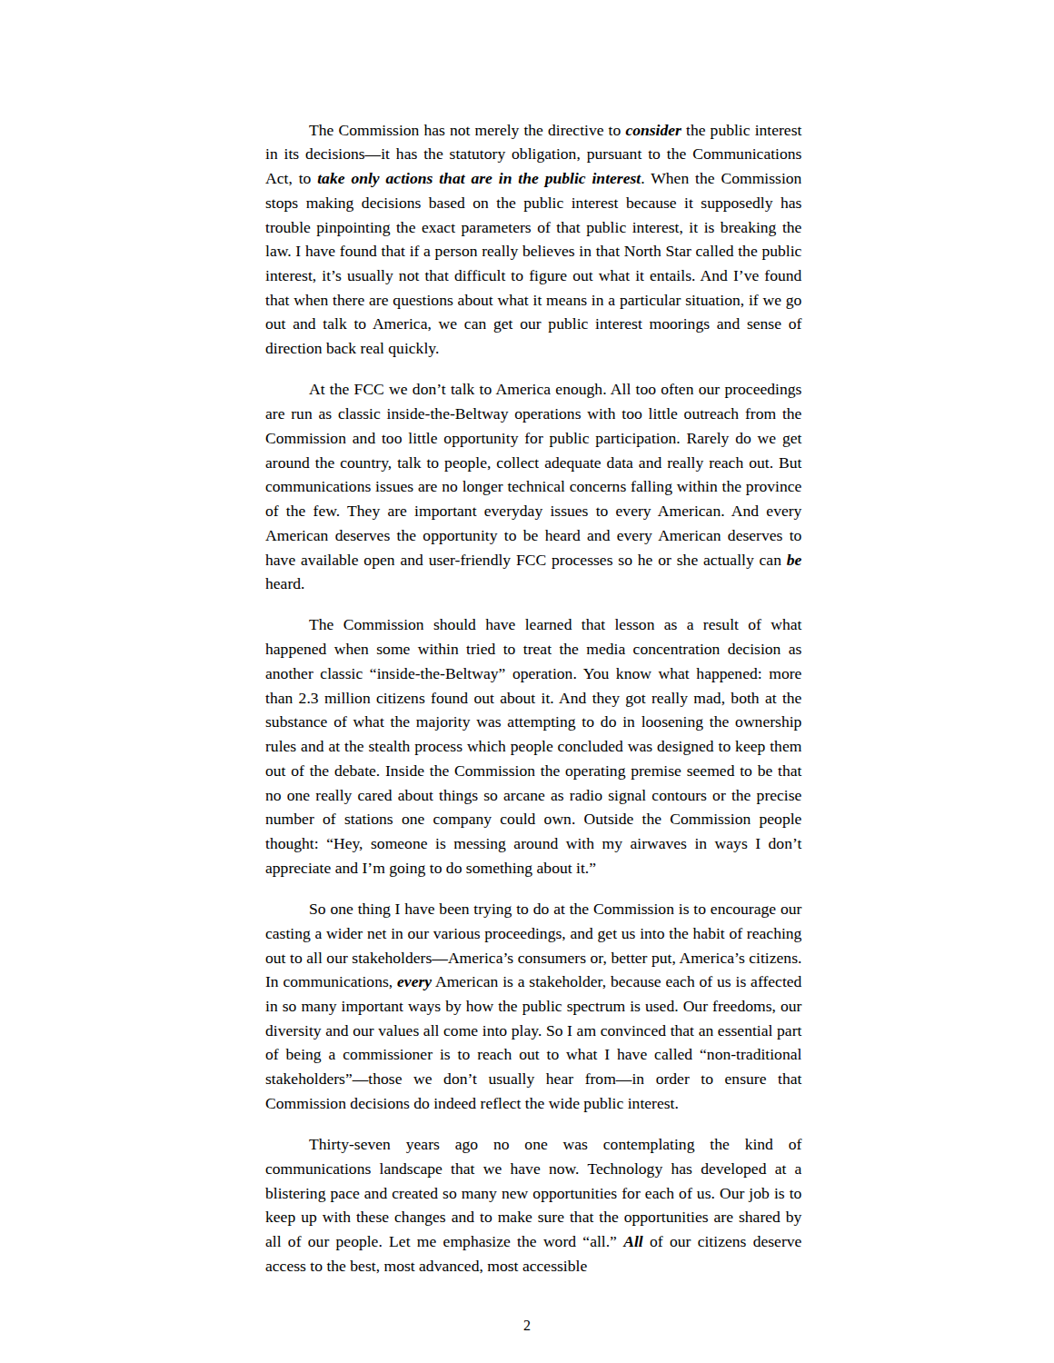The Commission has not merely the directive to consider the public interest in its decisions—it has the statutory obligation, pursuant to the Communications Act, to take only actions that are in the public interest. When the Commission stops making decisions based on the public interest because it supposedly has trouble pinpointing the exact parameters of that public interest, it is breaking the law. I have found that if a person really believes in that North Star called the public interest, it’s usually not that difficult to figure out what it entails. And I’ve found that when there are questions about what it means in a particular situation, if we go out and talk to America, we can get our public interest moorings and sense of direction back real quickly.
At the FCC we don’t talk to America enough. All too often our proceedings are run as classic inside-the-Beltway operations with too little outreach from the Commission and too little opportunity for public participation. Rarely do we get around the country, talk to people, collect adequate data and really reach out. But communications issues are no longer technical concerns falling within the province of the few. They are important everyday issues to every American. And every American deserves the opportunity to be heard and every American deserves to have available open and user-friendly FCC processes so he or she actually can be heard.
The Commission should have learned that lesson as a result of what happened when some within tried to treat the media concentration decision as another classic “inside-the-Beltway” operation. You know what happened: more than 2.3 million citizens found out about it. And they got really mad, both at the substance of what the majority was attempting to do in loosening the ownership rules and at the stealth process which people concluded was designed to keep them out of the debate. Inside the Commission the operating premise seemed to be that no one really cared about things so arcane as radio signal contours or the precise number of stations one company could own. Outside the Commission people thought: “Hey, someone is messing around with my airwaves in ways I don’t appreciate and I’m going to do something about it.”
So one thing I have been trying to do at the Commission is to encourage our casting a wider net in our various proceedings, and get us into the habit of reaching out to all our stakeholders—America’s consumers or, better put, America’s citizens. In communications, every American is a stakeholder, because each of us is affected in so many important ways by how the public spectrum is used. Our freedoms, our diversity and our values all come into play. So I am convinced that an essential part of being a commissioner is to reach out to what I have called “non-traditional stakeholders”—those we don’t usually hear from—in order to ensure that Commission decisions do indeed reflect the wide public interest.
Thirty-seven years ago no one was contemplating the kind of communications landscape that we have now. Technology has developed at a blistering pace and created so many new opportunities for each of us. Our job is to keep up with these changes and to make sure that the opportunities are shared by all of our people. Let me emphasize the word “all.” All of our citizens deserve access to the best, most advanced, most accessible
2